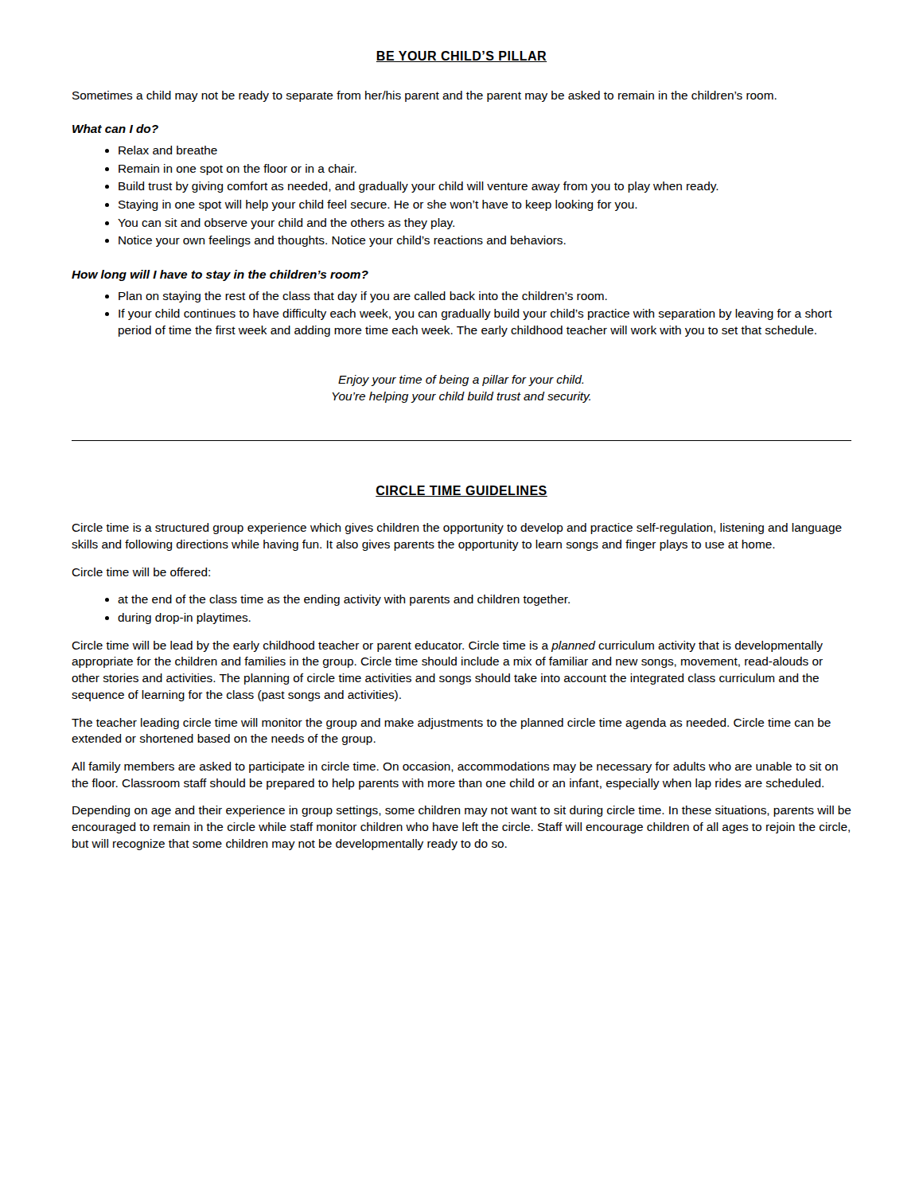BE YOUR CHILD’S PILLAR
Sometimes a child may not be ready to separate from her/his parent and the parent may be asked to remain in the children’s room.
What can I do?
Relax and breathe
Remain in one spot on the floor or in a chair.
Build trust by giving comfort as needed, and gradually your child will venture away from you to play when ready.
Staying in one spot will help your child feel secure. He or she won’t have to keep looking for you.
You can sit and observe your child and the others as they play.
Notice your own feelings and thoughts. Notice your child’s reactions and behaviors.
How long will I have to stay in the children’s room?
Plan on staying the rest of the class that day if you are called back into the children’s room.
If your child continues to have difficulty each week, you can gradually build your child’s practice with separation by leaving for a short period of time the first week and adding more time each week. The early childhood teacher will work with you to set that schedule.
Enjoy your time of being a pillar for your child.
You’re helping your child build trust and security.
CIRCLE TIME GUIDELINES
Circle time is a structured group experience which gives children the opportunity to develop and practice self-regulation, listening and language skills and following directions while having fun. It also gives parents the opportunity to learn songs and finger plays to use at home.
Circle time will be offered:
at the end of the class time as the ending activity with parents and children together.
during drop-in playtimes.
Circle time will be lead by the early childhood teacher or parent educator. Circle time is a planned curriculum activity that is developmentally appropriate for the children and families in the group. Circle time should include a mix of familiar and new songs, movement, read-alouds or other stories and activities. The planning of circle time activities and songs should take into account the integrated class curriculum and the sequence of learning for the class (past songs and activities).
The teacher leading circle time will monitor the group and make adjustments to the planned circle time agenda as needed. Circle time can be extended or shortened based on the needs of the group.
All family members are asked to participate in circle time. On occasion, accommodations may be necessary for adults who are unable to sit on the floor. Classroom staff should be prepared to help parents with more than one child or an infant, especially when lap rides are scheduled.
Depending on age and their experience in group settings, some children may not want to sit during circle time. In these situations, parents will be encouraged to remain in the circle while staff monitor children who have left the circle. Staff will encourage children of all ages to rejoin the circle, but will recognize that some children may not be developmentally ready to do so.